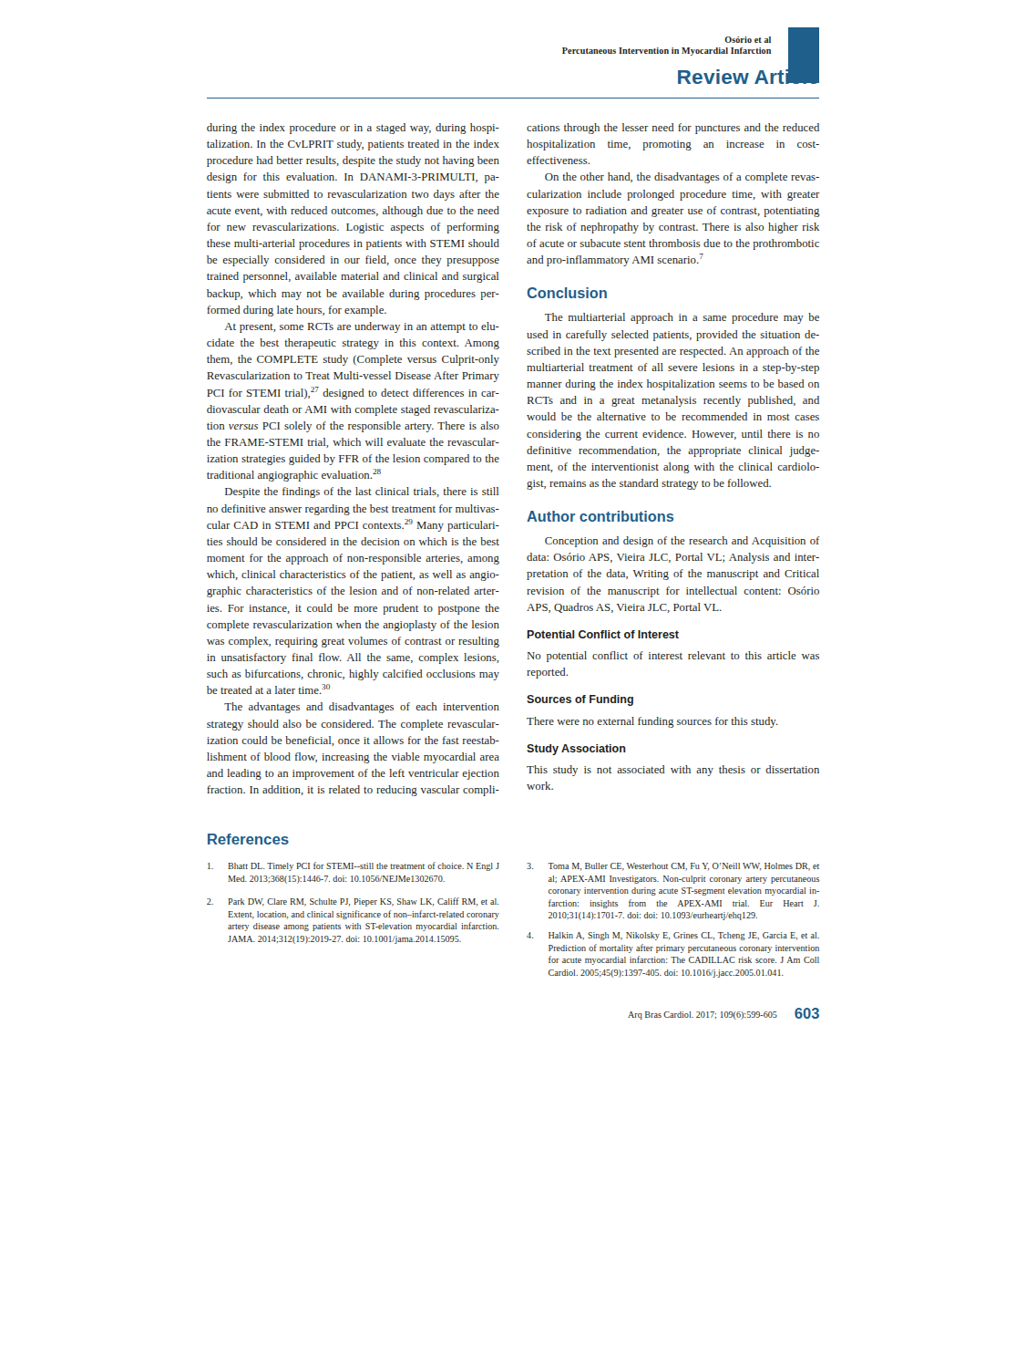Osório et al
Percutaneous Intervention in Myocardial Infarction
Review Article
during the index procedure or in a staged way, during hospitalization. In the CvLPRIT study, patients treated in the index procedure had better results, despite the study not having been design for this evaluation. In DANAMI-3-PRIMULTI, patients were submitted to revascularization two days after the acute event, with reduced outcomes, although due to the need for new revascularizations. Logistic aspects of performing these multi-arterial procedures in patients with STEMI should be especially considered in our field, once they presuppose trained personnel, available material and clinical and surgical backup, which may not be available during procedures performed during late hours, for example.
At present, some RCTs are underway in an attempt to elucidate the best therapeutic strategy in this context. Among them, the COMPLETE study (Complete versus Culprit-only Revascularization to Treat Multi-vessel Disease After Primary PCI for STEMI trial),27 designed to detect differences in cardiovascular death or AMI with complete staged revascularization versus PCI solely of the responsible artery. There is also the FRAME-STEMI trial, which will evaluate the revascularization strategies guided by FFR of the lesion compared to the traditional angiographic evaluation.28
Despite the findings of the last clinical trials, there is still no definitive answer regarding the best treatment for multivascular CAD in STEMI and PPCI contexts.29 Many particularities should be considered in the decision on which is the best moment for the approach of non-responsible arteries, among which, clinical characteristics of the patient, as well as angiographic characteristics of the lesion and of non-related arteries. For instance, it could be more prudent to postpone the complete revascularization when the angioplasty of the lesion was complex, requiring great volumes of contrast or resulting in unsatisfactory final flow. All the same, complex lesions, such as bifurcations, chronic, highly calcified occlusions may be treated at a later time.30
The advantages and disadvantages of each intervention strategy should also be considered. The complete revascularization could be beneficial, once it allows for the fast reestablishment of blood flow, increasing the viable myocardial area and leading to an improvement of the left ventricular ejection fraction. In addition, it is related to reducing vascular complications through the lesser need for punctures and the reduced hospitalization time, promoting an increase in cost-effectiveness.
On the other hand, the disadvantages of a complete revascularization include prolonged procedure time, with greater exposure to radiation and greater use of contrast, potentiating the risk of nephropathy by contrast. There is also higher risk of acute or subacute stent thrombosis due to the prothrombotic and pro-inflammatory AMI scenario.7
Conclusion
The multiarterial approach in a same procedure may be used in carefully selected patients, provided the situation described in the text presented are respected. An approach of the multiarterial treatment of all severe lesions in a step-by-step manner during the index hospitalization seems to be based on RCTs and in a great metanalysis recently published, and would be the alternative to be recommended in most cases considering the current evidence. However, until there is no definitive recommendation, the appropriate clinical judgement, of the interventionist along with the clinical cardiologist, remains as the standard strategy to be followed.
Author contributions
Conception and design of the research and Acquisition of data: Osório APS, Vieira JLC, Portal VL; Analysis and interpretation of the data, Writing of the manuscript and Critical revision of the manuscript for intellectual content: Osório APS, Quadros AS, Vieira JLC, Portal VL.
Potential Conflict of Interest
No potential conflict of interest relevant to this article was reported.
Sources of Funding
There were no external funding sources for this study.
Study Association
This study is not associated with any thesis or dissertation work.
References
Bhatt DL. Timely PCI for STEMI--still the treatment of choice. N Engl J Med. 2013;368(15):1446-7. doi: 10.1056/NEJMe1302670.
Park DW, Clare RM, Schulte PJ, Pieper KS, Shaw LK, Califf RM, et al. Extent, location, and clinical significance of non–infarct-related coronary artery disease among patients with ST-elevation myocardial infarction. JAMA. 2014;312(19):2019-27. doi: 10.1001/jama.2014.15095.
Toma M, Buller CE, Westerhout CM, Fu Y, O’Neill WW, Holmes DR, et al; APEX-AMI Investigators. Non-culprit coronary artery percutaneous coronary intervention during acute ST-segment elevation myocardial infarction: insights from the APEX-AMI trial. Eur Heart J. 2010;31(14):1701-7. doi: doi: 10.1093/eurheartj/ehq129.
Halkin A, Singh M, Nikolsky E, Grines CL, Tcheng JE, Garcia E, et al. Prediction of mortality after primary percutaneous coronary intervention for acute myocardial infarction: The CADILLAC risk score. J Am Coll Cardiol. 2005;45(9):1397-405. doi: 10.1016/j.jacc.2005.01.041.
Arq Bras Cardiol. 2017; 109(6):599-605
603